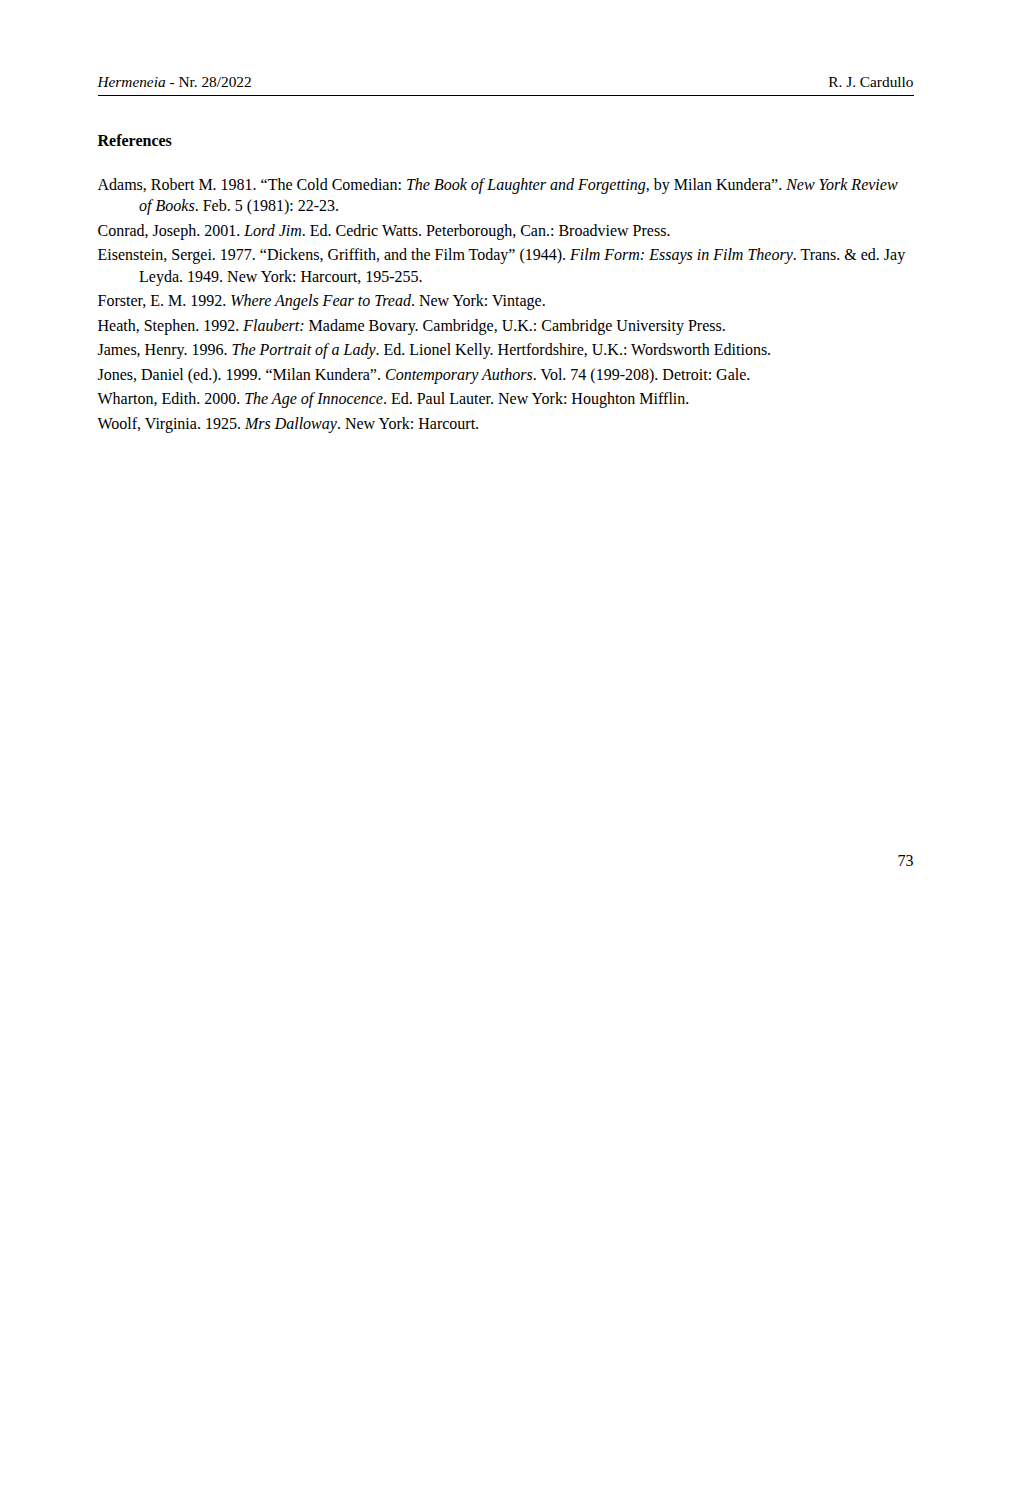Hermeneia - Nr. 28/2022 R. J. Cardullo
References
Adams, Robert M. 1981. “The Cold Comedian: The Book of Laughter and Forgetting, by Milan Kundera”. New York Review of Books. Feb. 5 (1981): 22-23.
Conrad, Joseph. 2001. Lord Jim. Ed. Cedric Watts. Peterborough, Can.: Broadview Press.
Eisenstein, Sergei. 1977. “Dickens, Griffith, and the Film Today” (1944). Film Form: Essays in Film Theory. Trans. & ed. Jay Leyda. 1949. New York: Harcourt, 195-255.
Forster, E. M. 1992. Where Angels Fear to Tread. New York: Vintage.
Heath, Stephen. 1992. Flaubert: Madame Bovary. Cambridge, U.K.: Cambridge University Press.
James, Henry. 1996. The Portrait of a Lady. Ed. Lionel Kelly. Hertfordshire, U.K.: Wordsworth Editions.
Jones, Daniel (ed.). 1999. “Milan Kundera”. Contemporary Authors. Vol. 74 (199-208). Detroit: Gale.
Wharton, Edith. 2000. The Age of Innocence. Ed. Paul Lauter. New York: Houghton Mifflin.
Woolf, Virginia. 1925. Mrs Dalloway. New York: Harcourt.
73